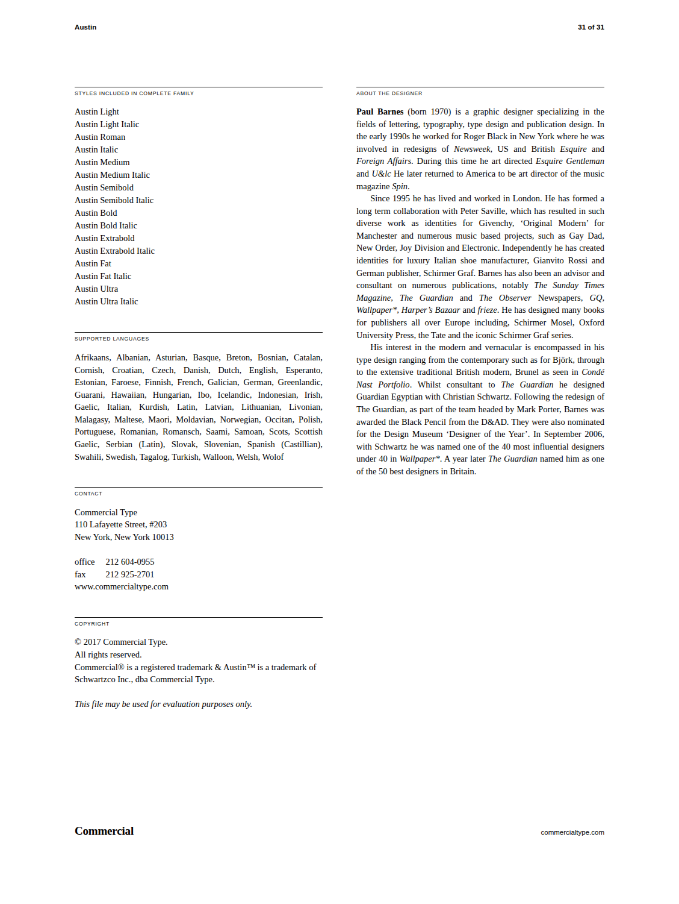Austin
31 of 31
Styles included in complete family
Austin Light
Austin Light Italic
Austin Roman
Austin Italic
Austin Medium
Austin Medium Italic
Austin Semibold
Austin Semibold Italic
Austin Bold
Austin Bold Italic
Austin Extrabold
Austin Extrabold Italic
Austin Fat
Austin Fat Italic
Austin Ultra
Austin Ultra Italic
Supported languages
Afrikaans, Albanian, Asturian, Basque, Breton, Bosnian, Catalan, Cornish, Croatian, Czech, Danish, Dutch, English, Esperanto, Estonian, Faroese, Finnish, French, Galician, German, Greenlandic, Guarani, Hawaiian, Hungarian, Ibo, Icelandic, Indonesian, Irish, Gaelic, Italian, Kurdish, Latin, Latvian, Lithuanian, Livonian, Malagasy, Maltese, Maori, Moldavian, Norwegian, Occitan, Polish, Portuguese, Romanian, Romansch, Saami, Samoan, Scots, Scottish Gaelic, Serbian (Latin), Slovak, Slovenian, Spanish (Castillian), Swahili, Swedish, Tagalog, Turkish, Walloon, Welsh, Wolof
Contact
Commercial Type
110 Lafayette Street, #203
New York, New York 10013
| office | 212 604-0955 |
| fax | 212 925-2701 |
www.commercialtype.com
Copyright
© 2017 Commercial Type.
All rights reserved.
Commercial® is a registered trademark & Austin™ is a trademark of Schwartzco Inc., dba Commercial Type.
This file may be used for evaluation purposes only.
About the designer
Paul Barnes (born 1970) is a graphic designer specializing in the fields of lettering, typography, type design and publication design. In the early 1990s he worked for Roger Black in New York where he was involved in redesigns of Newsweek, US and British Esquire and Foreign Affairs. During this time he art directed Esquire Gentleman and U&lc He later returned to America to be art director of the music magazine Spin.
Since 1995 he has lived and worked in London. He has formed a long term collaboration with Peter Saville, which has resulted in such diverse work as identities for Givenchy, ‘Original Modern’ for Manchester and numerous music based projects, such as Gay Dad, New Order, Joy Division and Electronic. Independently he has created identities for luxury Italian shoe manufacturer, Gianvito Rossi and German publisher, Schirmer Graf. Barnes has also been an advisor and consultant on numerous publications, notably The Sunday Times Magazine, The Guardian and The Observer Newspapers, GQ, Wallpaper*, Harper’s Bazaar and frieze. He has designed many books for publishers all over Europe including, Schirmer Mosel, Oxford University Press, the Tate and the iconic Schirmer Graf series.
His interest in the modern and vernacular is encompassed in his type design ranging from the contemporary such as for Björk, through to the extensive traditional British modern, Brunel as seen in Condé Nast Portfolio. Whilst consultant to The Guardian he designed Guardian Egyptian with Christian Schwartz. Following the redesign of The Guardian, as part of the team headed by Mark Porter, Barnes was awarded the Black Pencil from the D&AD. They were also nominated for the Design Museum ‘Designer of the Year’. In September 2006, with Schwartz he was named one of the 40 most influential designers under 40 in Wallpaper*. A year later The Guardian named him as one of the 50 best designers in Britain.
Commercial
commercialtype.com